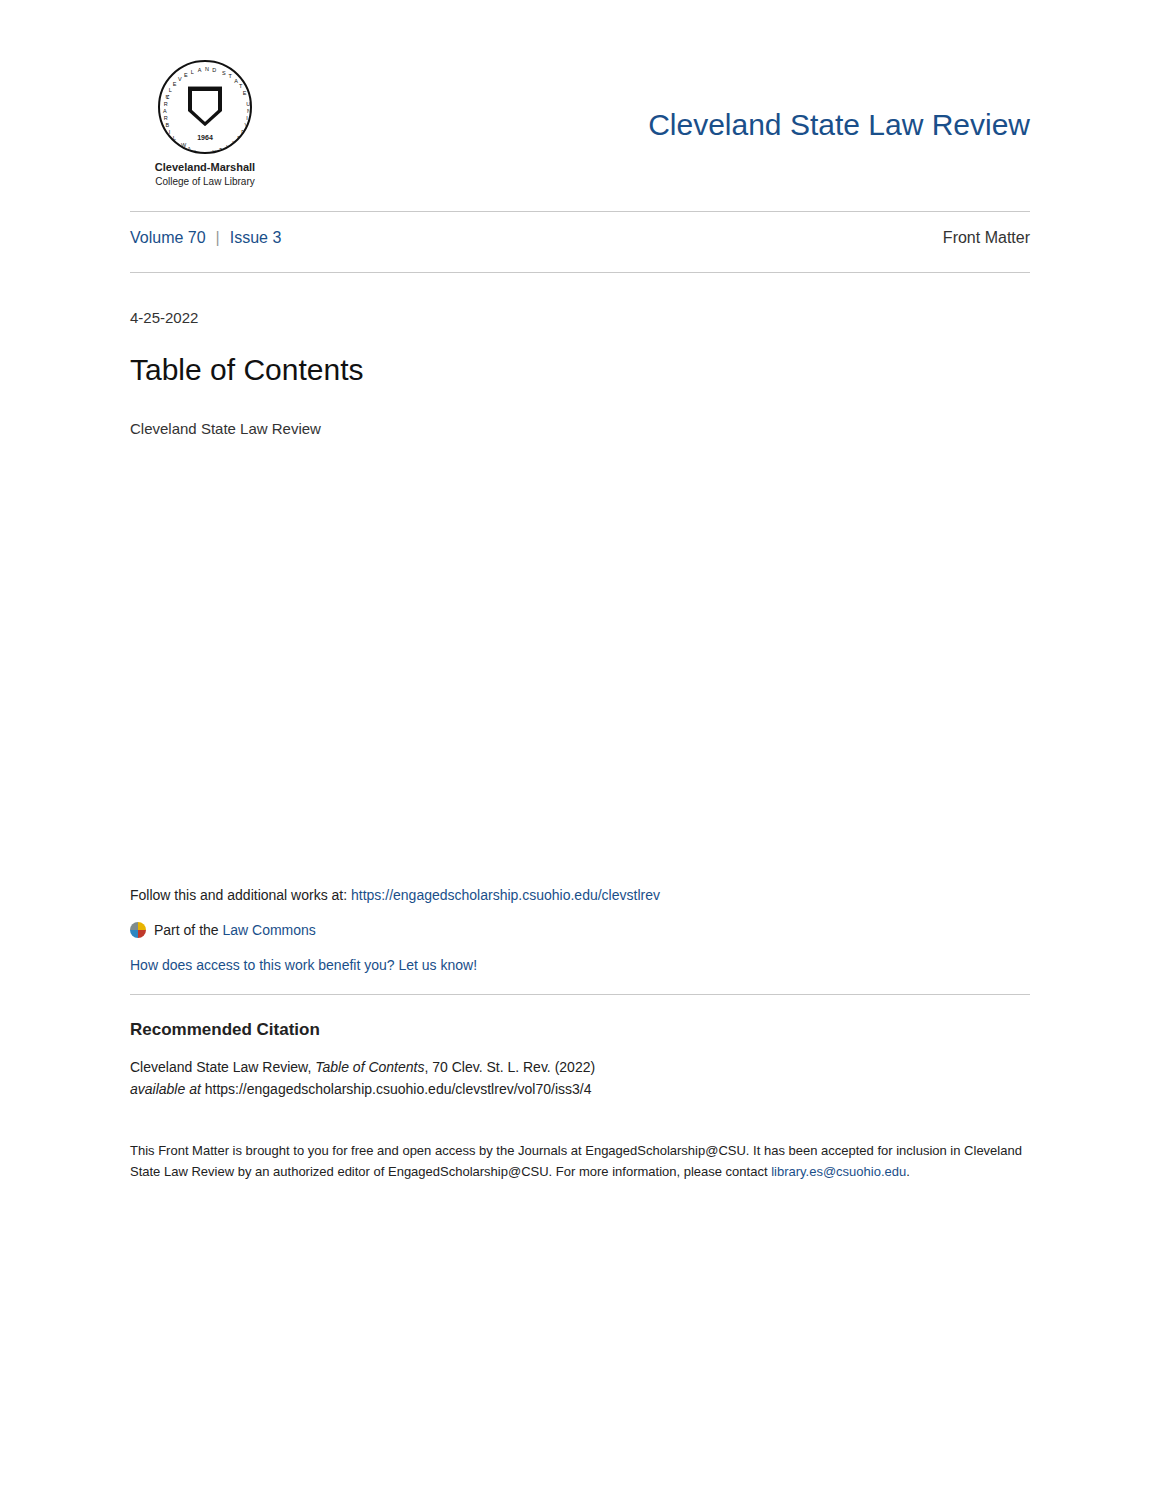C L E V E L A N D S T A T E U N I V E R S I T Y L A W L I B R A R Y
1964
Cleveland-Marshall
College of Law Library
Cleveland State Law Review
Volume 70|Issue 3
Front Matter
4-25-2022
Table of Contents
Cleveland State Law Review
Follow this and additional works at: https://engagedscholarship.csuohio.edu/clevstlrev
Part of the Law Commons
How does access to this work benefit you? Let us know!
Recommended Citation
Cleveland State Law Review, Table of Contents, 70 Clev. St. L. Rev. (2022)
available at https://engagedscholarship.csuohio.edu/clevstlrev/vol70/iss3/4
This Front Matter is brought to you for free and open access by the Journals at EngagedScholarship@CSU. It has been accepted for inclusion in Cleveland State Law Review by an authorized editor of EngagedScholarship@CSU. For more information, please contact library.es@csuohio.edu.